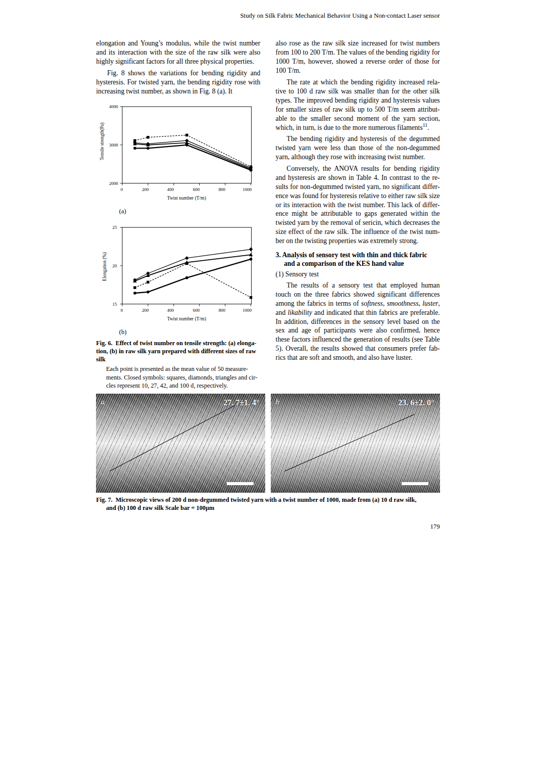Study on Silk Fabric Mechanical Behavior Using a Non-contact Laser sensor
elongation and Young’s modulus, while the twist number and its interaction with the size of the raw silk were also highly significant factors for all three physical properties.
Fig. 8 shows the variations for bending rigidity and hysteresis. For twisted yarn, the bending rigidity rose with increasing twist number, as shown in Fig. 8 (a). It
4000 3000 2000 0 200 400 600 800 1000 Tensile strength(Pa) Twist number (T/m)
(a)
25 20 15 0 200 400 600 800 1000 Elongation (%) Twist number (T/m)
(b)
Fig. 6. Effect of twist number on tensile strength: (a) elongation, (b) in raw silk yarn prepared with different sizes of raw silk Each point is presented as the mean value of 50 measurements. Closed symbols: squares, diamonds, triangles and circles represent 10, 27, 42, and 100 d, respectively.
also rose as the raw silk size increased for twist numbers from 100 to 200 T/m. The values of the bending rigidity for 1000 T/m, however, showed a reverse order of those for 100 T/m.
The rate at which the bending rigidity increased relative to 100 d raw silk was smaller than for the other silk types. The improved bending rigidity and hysteresis values for smaller sizes of raw silk up to 500 T/m seem attributable to the smaller second moment of the yarn section, which, in turn, is due to the more numerous filaments11.
The bending rigidity and hysteresis of the degummed twisted yarn were less than those of the non-degummed yarn, although they rose with increasing twist number.
Conversely, the ANOVA results for bending rigidity and hysteresis are shown in Table 4. In contrast to the results for non-degummed twisted yarn, no significant difference was found for hysteresis relative to either raw silk size or its interaction with the twist number. This lack of difference might be attributable to gaps generated within the twisted yarn by the removal of sericin, which decreases the size effect of the raw silk. The influence of the twist number on the twisting properties was extremely strong.
3. Analysis of sensory test with thin and thick fabric and a comparison of the KES hand value
(1) Sensory test
The results of a sensory test that employed human touch on the three fabrics showed significant differences among the fabrics in terms of softness, smoothness, luster, and likability and indicated that thin fabrics are preferable. In addition, differences in the sensory level based on the sex and age of participants were also confirmed, hence these factors influenced the generation of results (see Table 5). Overall, the results showed that consumers prefer fabrics that are soft and smooth, and also have luster.
a
27. 7±1. 4°
b
23. 6±2. 0°
Fig. 7. Microscopic views of 200 d non-degummed twisted yarn with a twist number of 1000, made from (a) 10 d raw silk, and (b) 100 d raw silk Scale bar = 100μm
179